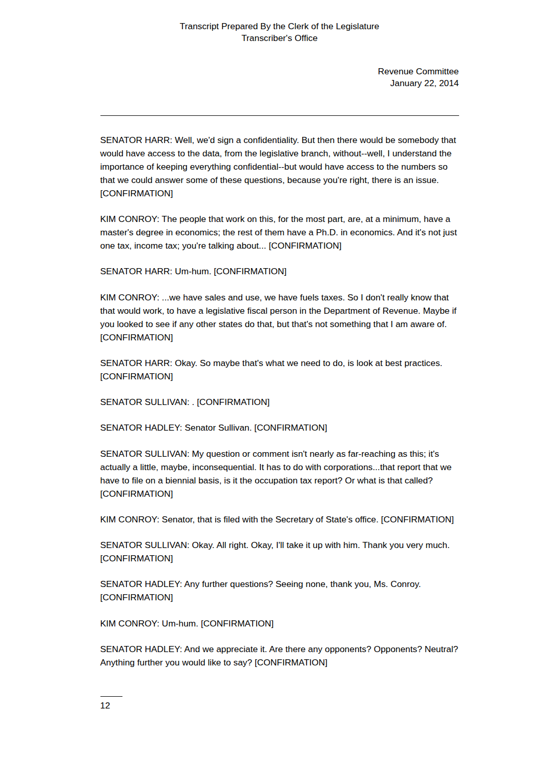Transcript Prepared By the Clerk of the Legislature
Transcriber's Office
Revenue Committee
January 22, 2014
SENATOR HARR: Well, we'd sign a confidentiality. But then there would be somebody that would have access to the data, from the legislative branch, without--well, I understand the importance of keeping everything confidential--but would have access to the numbers so that we could answer some of these questions, because you're right, there is an issue. [CONFIRMATION]
KIM CONROY: The people that work on this, for the most part, are, at a minimum, have a master's degree in economics; the rest of them have a Ph.D. in economics. And it's not just one tax, income tax; you're talking about... [CONFIRMATION]
SENATOR HARR: Um-hum. [CONFIRMATION]
KIM CONROY: ...we have sales and use, we have fuels taxes. So I don't really know that that would work, to have a legislative fiscal person in the Department of Revenue. Maybe if you looked to see if any other states do that, but that's not something that I am aware of. [CONFIRMATION]
SENATOR HARR: Okay. So maybe that's what we need to do, is look at best practices. [CONFIRMATION]
SENATOR SULLIVAN: . [CONFIRMATION]
SENATOR HADLEY: Senator Sullivan. [CONFIRMATION]
SENATOR SULLIVAN: My question or comment isn't nearly as far-reaching as this; it's actually a little, maybe, inconsequential. It has to do with corporations...that report that we have to file on a biennial basis, is it the occupation tax report? Or what is that called? [CONFIRMATION]
KIM CONROY: Senator, that is filed with the Secretary of State's office. [CONFIRMATION]
SENATOR SULLIVAN: Okay. All right. Okay, I'll take it up with him. Thank you very much. [CONFIRMATION]
SENATOR HADLEY: Any further questions? Seeing none, thank you, Ms. Conroy. [CONFIRMATION]
KIM CONROY: Um-hum. [CONFIRMATION]
SENATOR HADLEY: And we appreciate it. Are there any opponents? Opponents? Neutral? Anything further you would like to say? [CONFIRMATION]
12